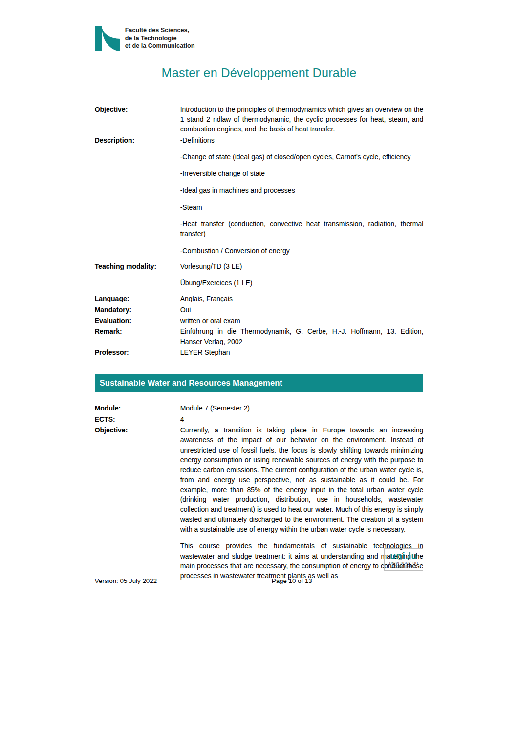Faculté des Sciences,
de la Technologie
et de la Communication
Master en Développement Durable
Objective:
Introduction to the principles of thermodynamics which gives an overview on the 1 stand 2 ndlaw of thermodynamic, the cyclic processes for heat, steam, and combustion engines, and the basis of heat transfer.
Description:
-Definitions
-Change of state (ideal gas) of closed/open cycles, Carnot's cycle, efficiency
-Irreversible change of state
-Ideal gas in machines and processes
-Steam
-Heat transfer (conduction, convective heat transmission, radiation, thermal transfer)
-Combustion / Conversion of energy
Teaching modality:
Vorlesung/TD (3 LE)
Übung/Exercices (1 LE)
Language:
Anglais, Français
Mandatory:
Oui
Evaluation:
written or oral exam
Remark:
Einführung in die Thermodynamik, G. Cerbe, H.-J. Hoffmann, 13. Edition, Hanser Verlag, 2002
Professor:
LEYER Stephan
Sustainable Water and Resources Management
Module:
Module 7 (Semester 2)
ECTS:
4
Objective:
Currently, a transition is taking place in Europe towards an increasing awareness of the impact of our behavior on the environment. Instead of unrestricted use of fossil fuels, the focus is slowly shifting towards minimizing energy consumption or using renewable sources of energy with the purpose to reduce carbon emissions. The current configuration of the urban water cycle is, from and energy use perspective, not as sustainable as it could be. For example, more than 85% of the energy input in the total urban water cycle (drinking water production, distribution, use in households, wastewater collection and treatment) is used to heat our water. Much of this energy is simply wasted and ultimately discharged to the environment. The creation of a system with a sustainable use of energy within the urban water cycle is necessary.
This course provides the fundamentals of sustainable technologies in wastewater and sludge treatment: it aims at understanding and managing the main processes that are necessary, the consumption of energy to conduct these processes in wastewater treatment plants as well as
uni.lu
UNIVERSITÉ DU
LUXEMBOURG
Version: 05 July 2022
Page 10 of 13